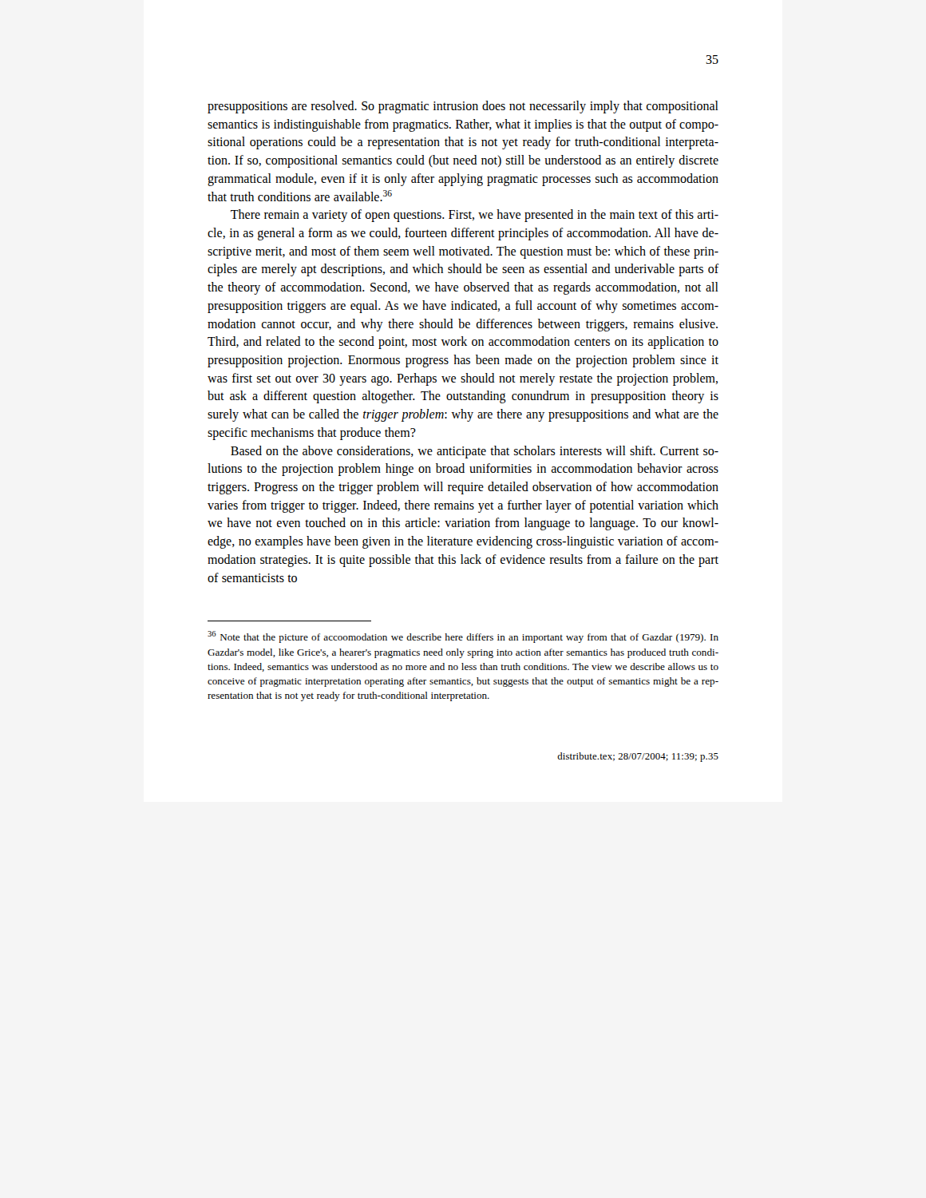35
presuppositions are resolved. So pragmatic intrusion does not necessarily imply that compositional semantics is indistinguishable from pragmatics. Rather, what it implies is that the output of compositional operations could be a representation that is not yet ready for truth-conditional interpretation. If so, compositional semantics could (but need not) still be understood as an entirely discrete grammatical module, even if it is only after applying pragmatic processes such as accommodation that truth conditions are available.36
There remain a variety of open questions. First, we have presented in the main text of this article, in as general a form as we could, fourteen different principles of accommodation. All have descriptive merit, and most of them seem well motivated. The question must be: which of these principles are merely apt descriptions, and which should be seen as essential and underivable parts of the theory of accommodation. Second, we have observed that as regards accommodation, not all presupposition triggers are equal. As we have indicated, a full account of why sometimes accommodation cannot occur, and why there should be differences between triggers, remains elusive. Third, and related to the second point, most work on accommodation centers on its application to presupposition projection. Enormous progress has been made on the projection problem since it was first set out over 30 years ago. Perhaps we should not merely restate the projection problem, but ask a different question altogether. The outstanding conundrum in presupposition theory is surely what can be called the trigger problem: why are there any presuppositions and what are the specific mechanisms that produce them?
Based on the above considerations, we anticipate that scholars interests will shift. Current solutions to the projection problem hinge on broad uniformities in accommodation behavior across triggers. Progress on the trigger problem will require detailed observation of how accommodation varies from trigger to trigger. Indeed, there remains yet a further layer of potential variation which we have not even touched on in this article: variation from language to language. To our knowledge, no examples have been given in the literature evidencing cross-linguistic variation of accommodation strategies. It is quite possible that this lack of evidence results from a failure on the part of semanticists to
36 Note that the picture of accoomodation we describe here differs in an important way from that of Gazdar (1979). In Gazdar's model, like Grice's, a hearer's pragmatics need only spring into action after semantics has produced truth conditions. Indeed, semantics was understood as no more and no less than truth conditions. The view we describe allows us to conceive of pragmatic interpretation operating after semantics, but suggests that the output of semantics might be a representation that is not yet ready for truth-conditional interpretation.
distribute.tex; 28/07/2004; 11:39; p.35